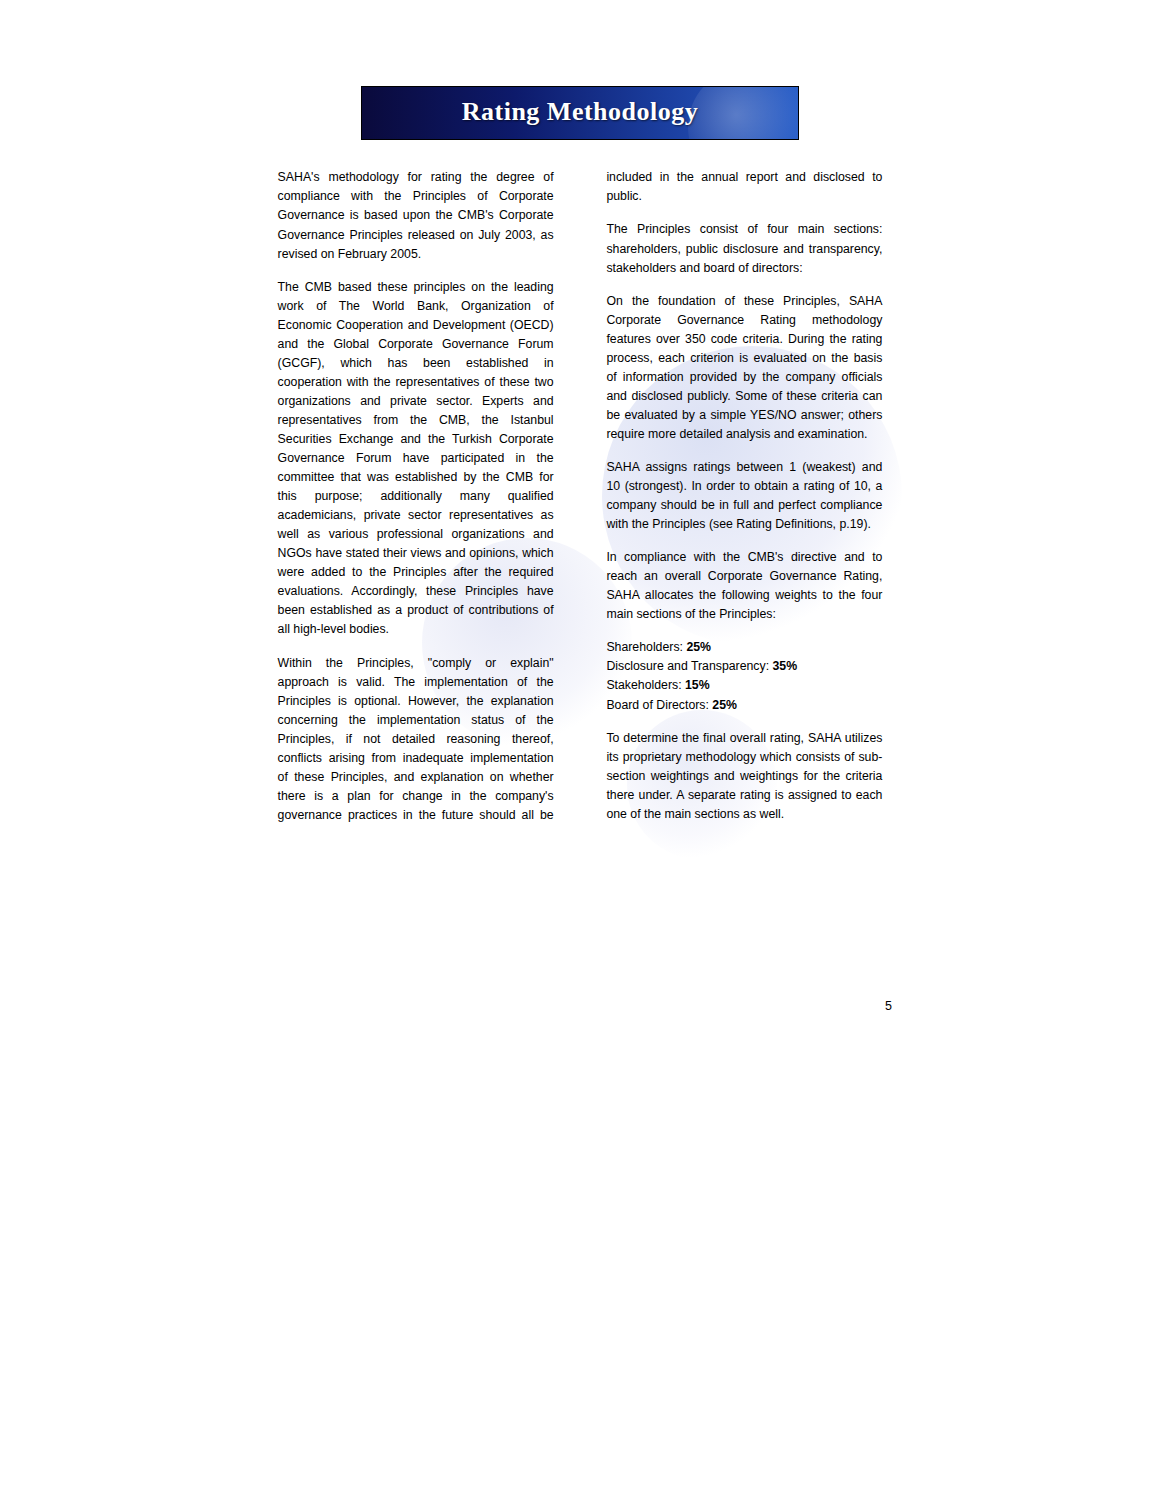Rating Methodology
SAHA's methodology for rating the degree of compliance with the Principles of Corporate Governance is based upon the CMB's Corporate Governance Principles released on July 2003, as revised on February 2005.
The CMB based these principles on the leading work of The World Bank, Organization of Economic Cooperation and Development (OECD) and the Global Corporate Governance Forum (GCGF), which has been established in cooperation with the representatives of these two organizations and private sector. Experts and representatives from the CMB, the Istanbul Securities Exchange and the Turkish Corporate Governance Forum have participated in the committee that was established by the CMB for this purpose; additionally many qualified academicians, private sector representatives as well as various professional organizations and NGOs have stated their views and opinions, which were added to the Principles after the required evaluations. Accordingly, these Principles have been established as a product of contributions of all high-level bodies.
Within the Principles, "comply or explain" approach is valid. The implementation of the Principles is optional. However, the explanation concerning the implementation status of the Principles, if not detailed reasoning thereof, conflicts arising from inadequate implementation of these Principles, and explanation on whether there is a plan for change in the company's governance practices in the future should all be included in the annual report and disclosed to public.
The Principles consist of four main sections: shareholders, public disclosure and transparency, stakeholders and board of directors:
On the foundation of these Principles, SAHA Corporate Governance Rating methodology features over 350 code criteria. During the rating process, each criterion is evaluated on the basis of information provided by the company officials and disclosed publicly. Some of these criteria can be evaluated by a simple YES/NO answer; others require more detailed analysis and examination.
SAHA assigns ratings between 1 (weakest) and 10 (strongest). In order to obtain a rating of 10, a company should be in full and perfect compliance with the Principles (see Rating Definitions, p.19).
In compliance with the CMB's directive and to reach an overall Corporate Governance Rating, SAHA allocates the following weights to the four main sections of the Principles:
Shareholders: 25%
Disclosure and Transparency: 35%
Stakeholders: 15%
Board of Directors: 25%
To determine the final overall rating, SAHA utilizes its proprietary methodology which consists of sub-section weightings and weightings for the criteria there under. A separate rating is assigned to each one of the main sections as well.
5